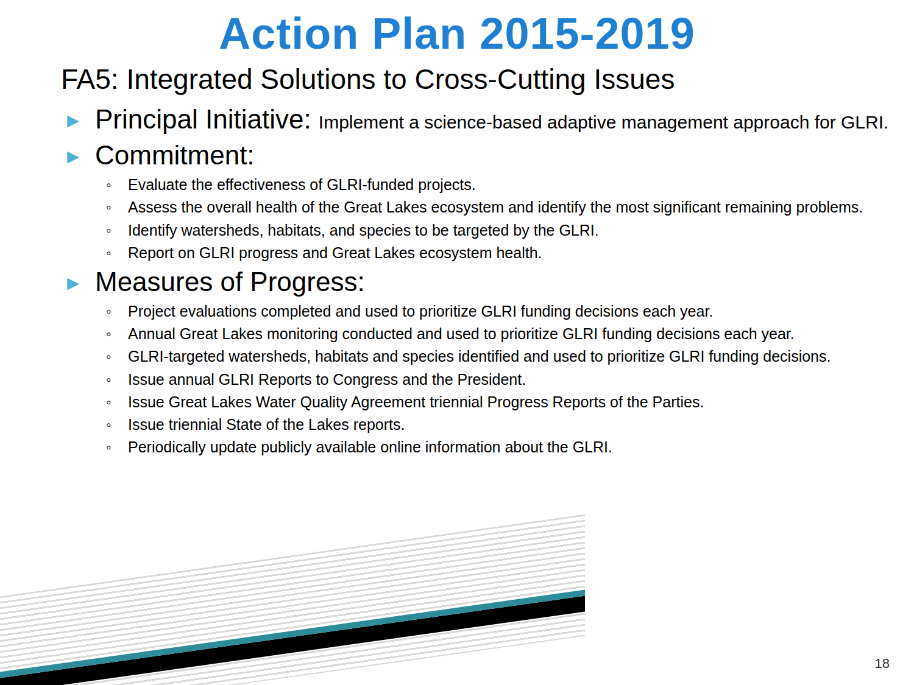Action Plan 2015-2019
FA5: Integrated Solutions to Cross-Cutting Issues
Principal Initiative: Implement a science-based adaptive management approach for GLRI.
Commitment:
Evaluate the effectiveness of GLRI-funded projects.
Assess the overall health of the Great Lakes ecosystem and identify the most significant remaining problems.
Identify watersheds, habitats, and species to be targeted by the GLRI.
Report on GLRI progress and Great Lakes ecosystem health.
Measures of Progress:
Project evaluations completed and used to prioritize GLRI funding decisions each year.
Annual Great Lakes monitoring conducted and used to prioritize GLRI funding decisions each year.
GLRI-targeted watersheds, habitats and species identified and used to prioritize GLRI funding decisions.
Issue annual GLRI Reports to Congress and the President.
Issue Great Lakes Water Quality Agreement triennial Progress Reports of the Parties.
Issue triennial State of the Lakes reports.
Periodically update publicly available online information about the GLRI.
18